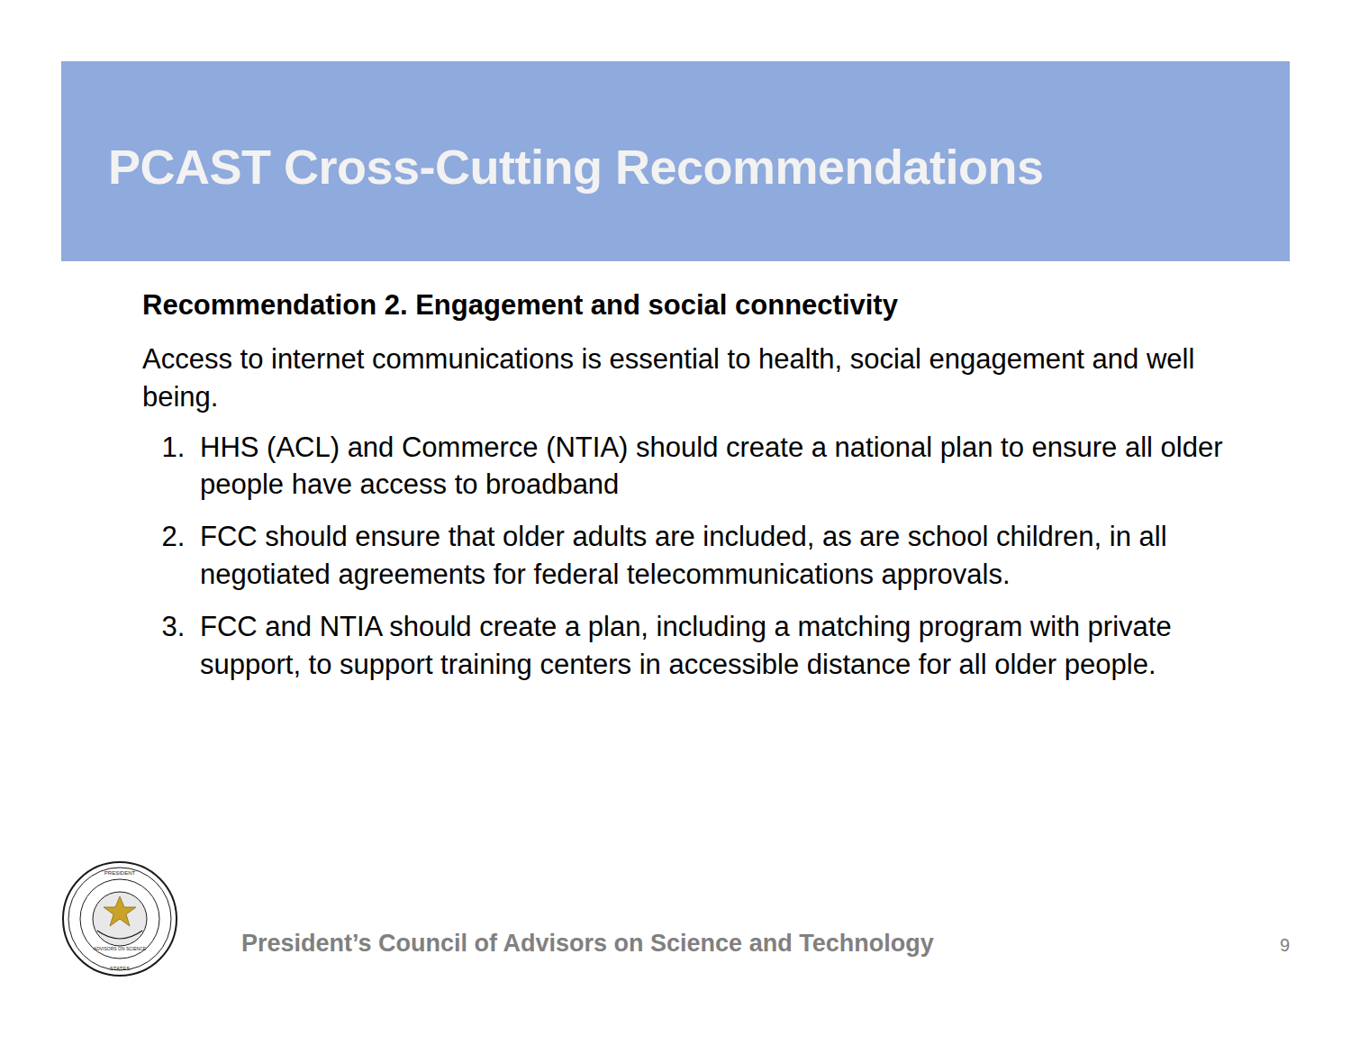PCAST Cross-Cutting Recommendations
Recommendation 2. Engagement and social connectivity
Access to internet communications is essential to health, social engagement and well being.
HHS (ACL) and Commerce (NTIA) should create a national plan to ensure all older people have access to broadband
FCC should ensure that older adults are included, as are school children, in all negotiated agreements for federal telecommunications approvals.
FCC and NTIA should create a plan, including a matching program with private support, to support training centers in accessible distance for all older people.
PRESIDENT STATES ADVISORS ON SCIENCE
President’s Council of Advisors on Science and Technology
9